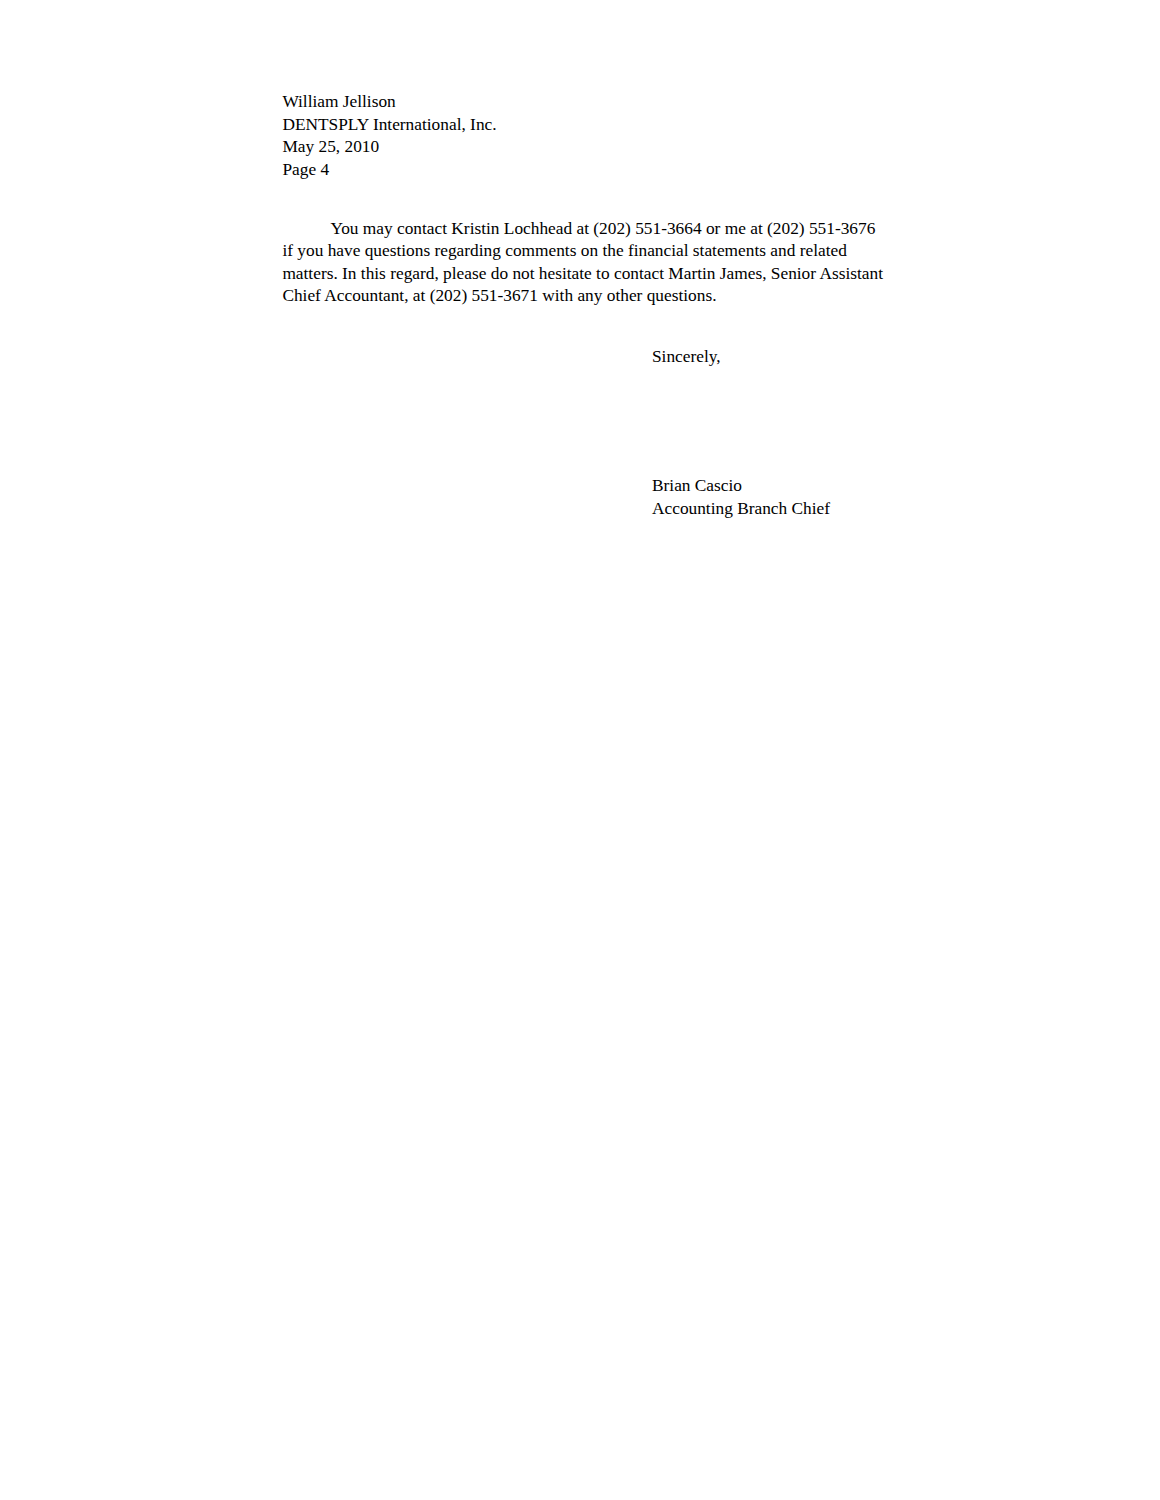William Jellison
DENTSPLY International, Inc.
May 25, 2010
Page 4
You may contact Kristin Lochhead at (202) 551-3664 or me at (202) 551-3676 if you have questions regarding comments on the financial statements and related matters. In this regard, please do not hesitate to contact Martin James, Senior Assistant Chief Accountant, at (202) 551-3671 with any other questions.
Sincerely,
Brian Cascio
Accounting Branch Chief